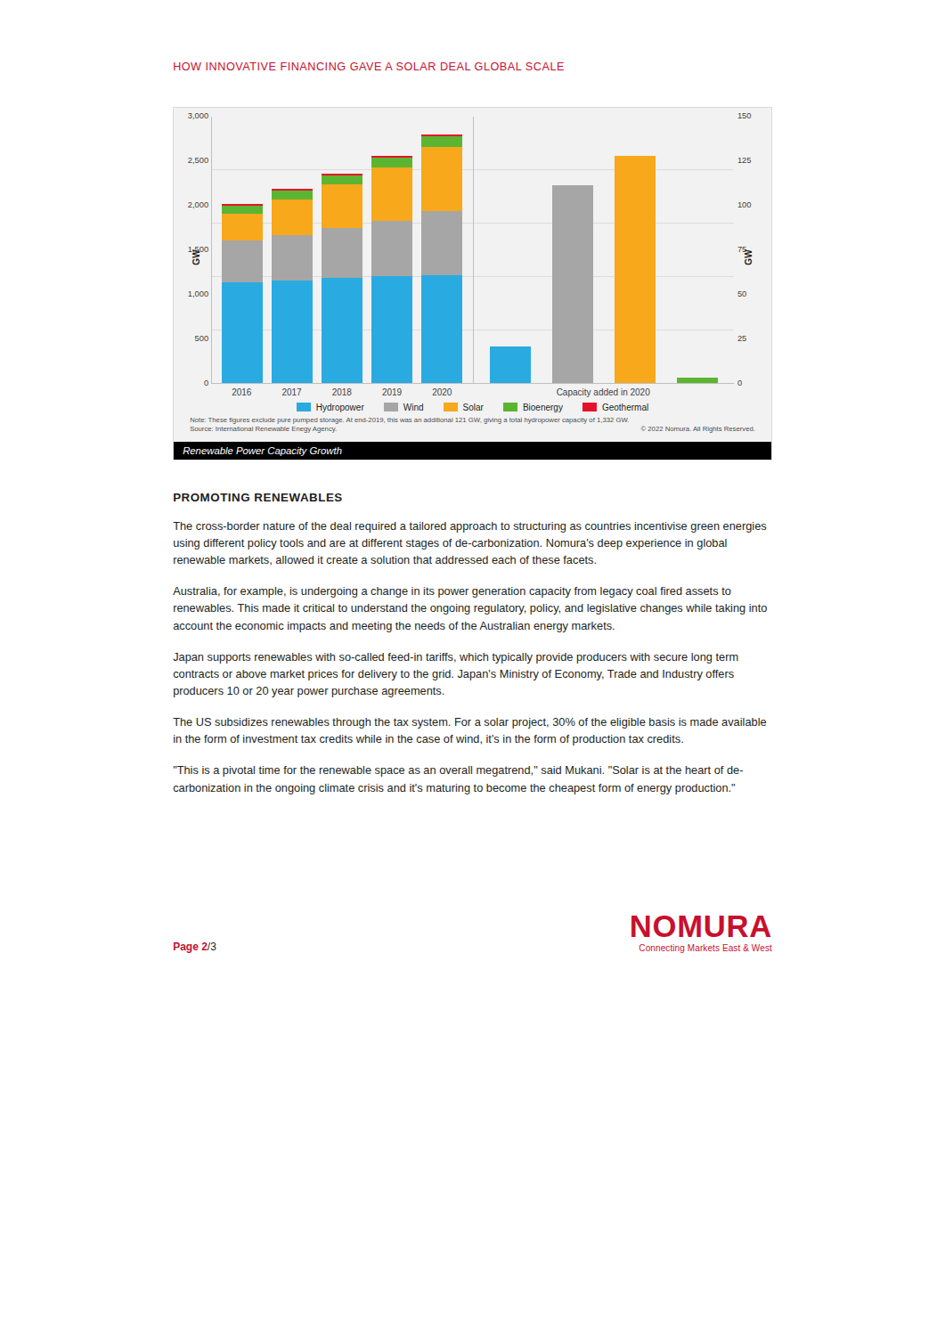How innovative financing gave a solar deal global scale
GW
3,000 2,500 2,000 1,500 1,000 500 0
20162017201820192020
150 125 100 75 50 25 0
Capacity added in 2020
GW
Hydropower
Wind
Solar
Bioenergy
Geothermal
Note: These figures exclude pure pumped storage. At end-2019, this was an additional 121 GW, giving a total hydropower capacity of 1,332 GW.
Source: International Renewable Enegy Agency.
© 2022 Nomura. All Rights Reserved.
Renewable Power Capacity Growth
Promoting renewables
The cross-border nature of the deal required a tailored approach to structuring as countries incentivise green energies using different policy tools and are at different stages of de-carbonization. Nomura's deep experience in global renewable markets, allowed it create a solution that addressed each of these facets.
Australia, for example, is undergoing a change in its power generation capacity from legacy coal fired assets to renewables. This made it critical to understand the ongoing regulatory, policy, and legislative changes while taking into account the economic impacts and meeting the needs of the Australian energy markets.
Japan supports renewables with so-called feed-in tariffs, which typically provide producers with secure long term contracts or above market prices for delivery to the grid. Japan's Ministry of Economy, Trade and Industry offers producers 10 or 20 year power purchase agreements.
The US subsidizes renewables through the tax system. For a solar project, 30% of the eligible basis is made available in the form of investment tax credits while in the case of wind, it's in the form of production tax credits.
"This is a pivotal time for the renewable space as an overall megatrend," said Mukani. "Solar is at the heart of de-carbonization in the ongoing climate crisis and it's maturing to become the cheapest form of energy production."
Page 2/3
NOMURA
Connecting Markets East & West